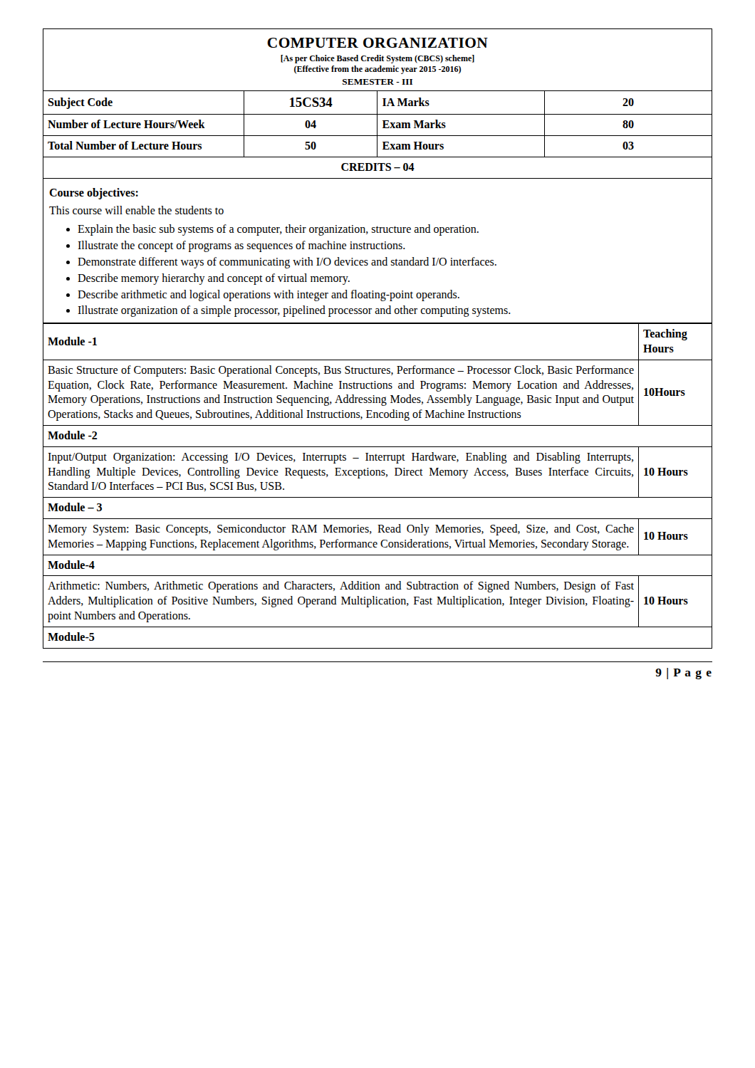COMPUTER ORGANIZATION
[As per Choice Based Credit System (CBCS) scheme]
(Effective from the academic year 2015 -2016)
SEMESTER - III
| Subject Code | 15CS34 | IA Marks | 20 |
| Number of Lecture Hours/Week | 04 | Exam Marks | 80 |
| Total Number of Lecture Hours | 50 | Exam Hours | 03 |
| CREDITS – 04 |
Course objectives:
This course will enable the students to
Explain the basic sub systems of a computer, their organization, structure and operation.
Illustrate the concept of programs as sequences of machine instructions.
Demonstrate different ways of communicating with I/O devices and standard I/O interfaces.
Describe memory hierarchy and concept of virtual memory.
Describe arithmetic and logical operations with integer and floating-point operands.
Illustrate organization of a simple processor, pipelined processor and other computing systems.
| Module -1 | Teaching Hours |
| Basic Structure of Computers: Basic Operational Concepts, Bus Structures, Performance – Processor Clock, Basic Performance Equation, Clock Rate, Performance Measurement. Machine Instructions and Programs: Memory Location and Addresses, Memory Operations, Instructions and Instruction Sequencing, Addressing Modes, Assembly Language, Basic Input and Output Operations, Stacks and Queues, Subroutines, Additional Instructions, Encoding of Machine Instructions | 10Hours |
| Module -2 |
| Input/Output Organization: Accessing I/O Devices, Interrupts – Interrupt Hardware, Enabling and Disabling Interrupts, Handling Multiple Devices, Controlling Device Requests, Exceptions, Direct Memory Access, Buses Interface Circuits, Standard I/O Interfaces – PCI Bus, SCSI Bus, USB. | 10 Hours |
| Module – 3 |
| Memory System: Basic Concepts, Semiconductor RAM Memories, Read Only Memories, Speed, Size, and Cost, Cache Memories – Mapping Functions, Replacement Algorithms, Performance Considerations, Virtual Memories, Secondary Storage. | 10 Hours |
| Module-4 |
| Arithmetic: Numbers, Arithmetic Operations and Characters, Addition and Subtraction of Signed Numbers, Design of Fast Adders, Multiplication of Positive Numbers, Signed Operand Multiplication, Fast Multiplication, Integer Division, Floating-point Numbers and Operations. | 10 Hours |
| Module-5 |
9 | P a g e